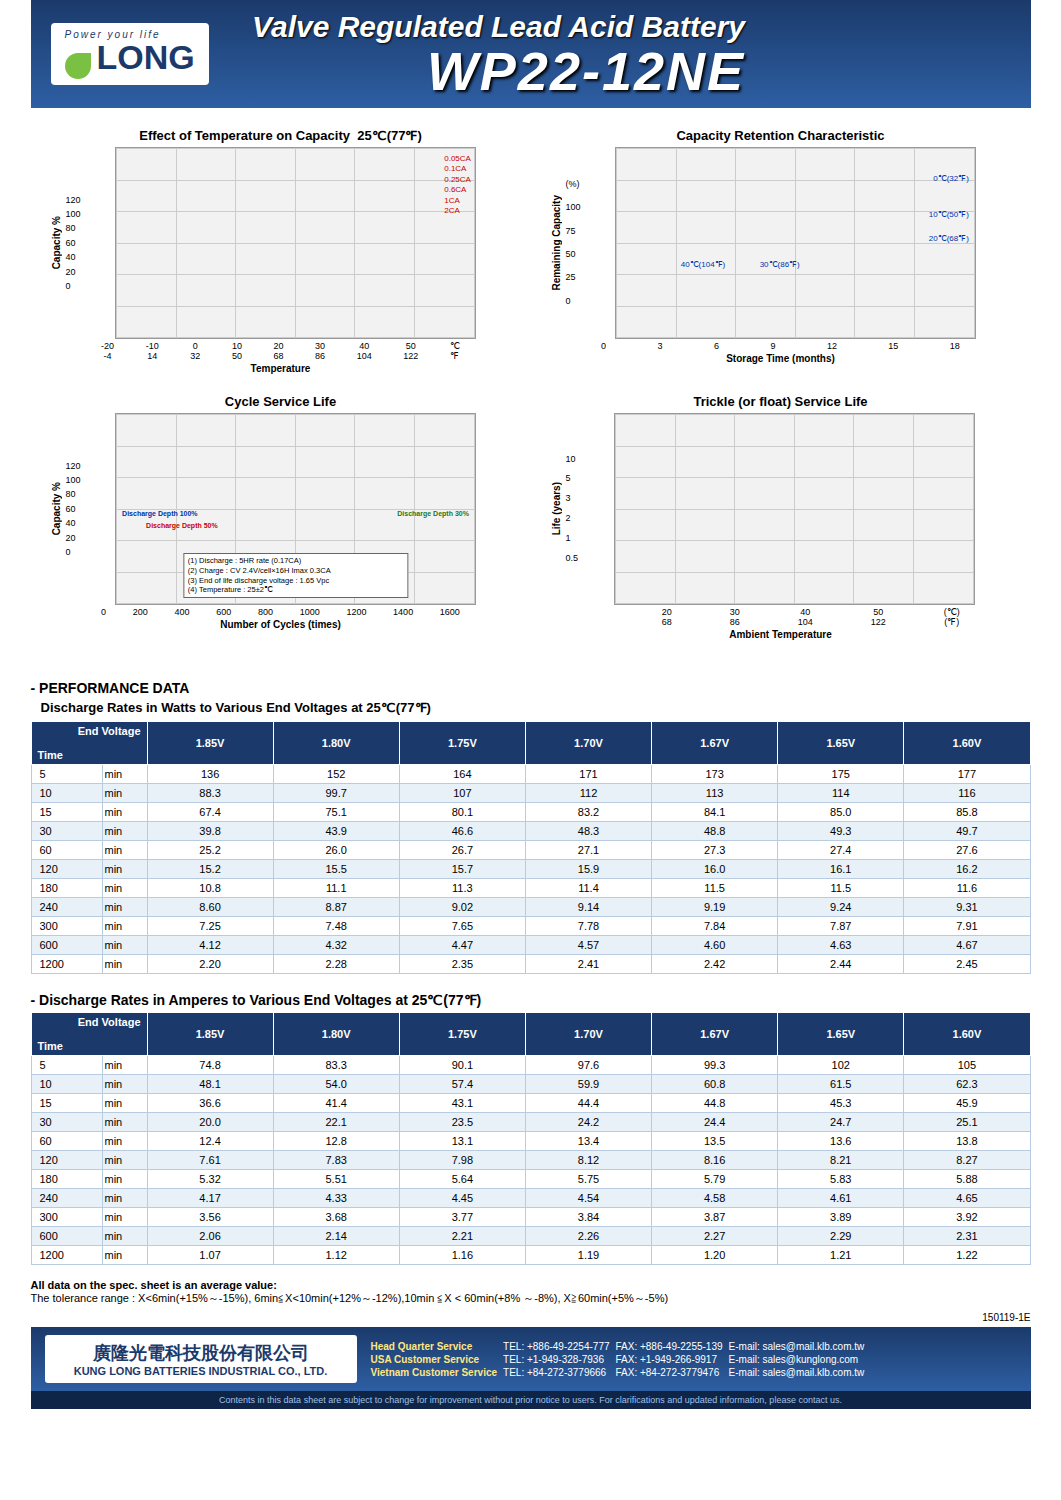Power your life
LONG
Valve Regulated Lead Acid Battery
WP22-12NE
Effect of Temperature on Capacity 25℃(77℉)
Capacity %
120
100
80
60
40
20
0
0.05CA 0.1CA 0.25CA 0.6CA 1CA 2CA
-20
-4-10
140
3210
5020
6830
8640
10450
122℃
℉
Temperature
Capacity Retention Characteristic
Remaining Capacity
(%)
100
75
50
25
0
0℃(32℉)
10℃(50℉)
20℃(68℉)
30℃(86℉)
40℃(104℉)
0369121518
Storage Time (months)
Cycle Service Life
Capacity %
120
100
80
60
40
20
0
Discharge Depth 100%
Discharge Depth 50%
Discharge Depth 30%
(1) Discharge : 5HR rate (0.17CA)
(2) Charge : CV 2.4V/cell×16H Imax 0.3CA
(3) End of life discharge voltage : 1.65 Vpc
(4) Temperature : 25±2℃
02004006008001000120014001600
Number of Cycles (times)
Trickle (or float) Service Life
Life (years)
10
5
3
2
1
0.5
20
6830
8640
10450
122(℃)
(℉)
Ambient Temperature
- PERFORMANCE DATA
Discharge Rates in Watts to Various End Voltages at 25℃(77℉)
| End Voltage Time | 1.85V | 1.80V | 1.75V | 1.70V | 1.67V | 1.65V | 1.60V |
| --- | --- | --- | --- | --- | --- | --- | --- |
| 5 | min | 136 | 152 | 164 | 171 | 173 | 175 | 177 |
| 10 | min | 88.3 | 99.7 | 107 | 112 | 113 | 114 | 116 |
| 15 | min | 67.4 | 75.1 | 80.1 | 83.2 | 84.1 | 85.0 | 85.8 |
| 30 | min | 39.8 | 43.9 | 46.6 | 48.3 | 48.8 | 49.3 | 49.7 |
| 60 | min | 25.2 | 26.0 | 26.7 | 27.1 | 27.3 | 27.4 | 27.6 |
| 120 | min | 15.2 | 15.5 | 15.7 | 15.9 | 16.0 | 16.1 | 16.2 |
| 180 | min | 10.8 | 11.1 | 11.3 | 11.4 | 11.5 | 11.5 | 11.6 |
| 240 | min | 8.60 | 8.87 | 9.02 | 9.14 | 9.19 | 9.24 | 9.31 |
| 300 | min | 7.25 | 7.48 | 7.65 | 7.78 | 7.84 | 7.87 | 7.91 |
| 600 | min | 4.12 | 4.32 | 4.47 | 4.57 | 4.60 | 4.63 | 4.67 |
| 1200 | min | 2.20 | 2.28 | 2.35 | 2.41 | 2.42 | 2.44 | 2.45 |
- Discharge Rates in Amperes to Various End Voltages at 25℃(77℉)
| End Voltage Time | 1.85V | 1.80V | 1.75V | 1.70V | 1.67V | 1.65V | 1.60V |
| --- | --- | --- | --- | --- | --- | --- | --- |
| 5 | min | 74.8 | 83.3 | 90.1 | 97.6 | 99.3 | 102 | 105 |
| 10 | min | 48.1 | 54.0 | 57.4 | 59.9 | 60.8 | 61.5 | 62.3 |
| 15 | min | 36.6 | 41.4 | 43.1 | 44.4 | 44.8 | 45.3 | 45.9 |
| 30 | min | 20.0 | 22.1 | 23.5 | 24.2 | 24.4 | 24.7 | 25.1 |
| 60 | min | 12.4 | 12.8 | 13.1 | 13.4 | 13.5 | 13.6 | 13.8 |
| 120 | min | 7.61 | 7.83 | 7.98 | 8.12 | 8.16 | 8.21 | 8.27 |
| 180 | min | 5.32 | 5.51 | 5.64 | 5.75 | 5.79 | 5.83 | 5.88 |
| 240 | min | 4.17 | 4.33 | 4.45 | 4.54 | 4.58 | 4.61 | 4.65 |
| 300 | min | 3.56 | 3.68 | 3.77 | 3.84 | 3.87 | 3.89 | 3.92 |
| 600 | min | 2.06 | 2.14 | 2.21 | 2.26 | 2.27 | 2.29 | 2.31 |
| 1200 | min | 1.07 | 1.12 | 1.16 | 1.19 | 1.20 | 1.21 | 1.22 |
All data on the spec. sheet is an average value:
The tolerance range : X<6min(+15%～-15%), 6min≦X<10min(+12%～-12%),10min ≦X < 60min(+8% ～-8%), X≧60min(+5%～-5%)
150119-1E
廣隆光電科技股份有限公司
KUNG LONG BATTERIES INDUSTRIAL CO., LTD.
| Head Quarter Service | TEL: +886-49-2254-777 | FAX: +886-49-2255-139 | E-mail: sales@mail.klb.com.tw |
| USA Customer Service | TEL: +1-949-328-7936 | FAX: +1-949-266-9917 | E-mail: sales@kunglong.com |
| Vietnam Customer Service | TEL: +84-272-3779666 | FAX: +84-272-3779476 | E-mail: sales@mail.klb.com.tw |
Contents in this data sheet are subject to change for improvement without prior notice to users. For clarifications and updated information, please contact us.